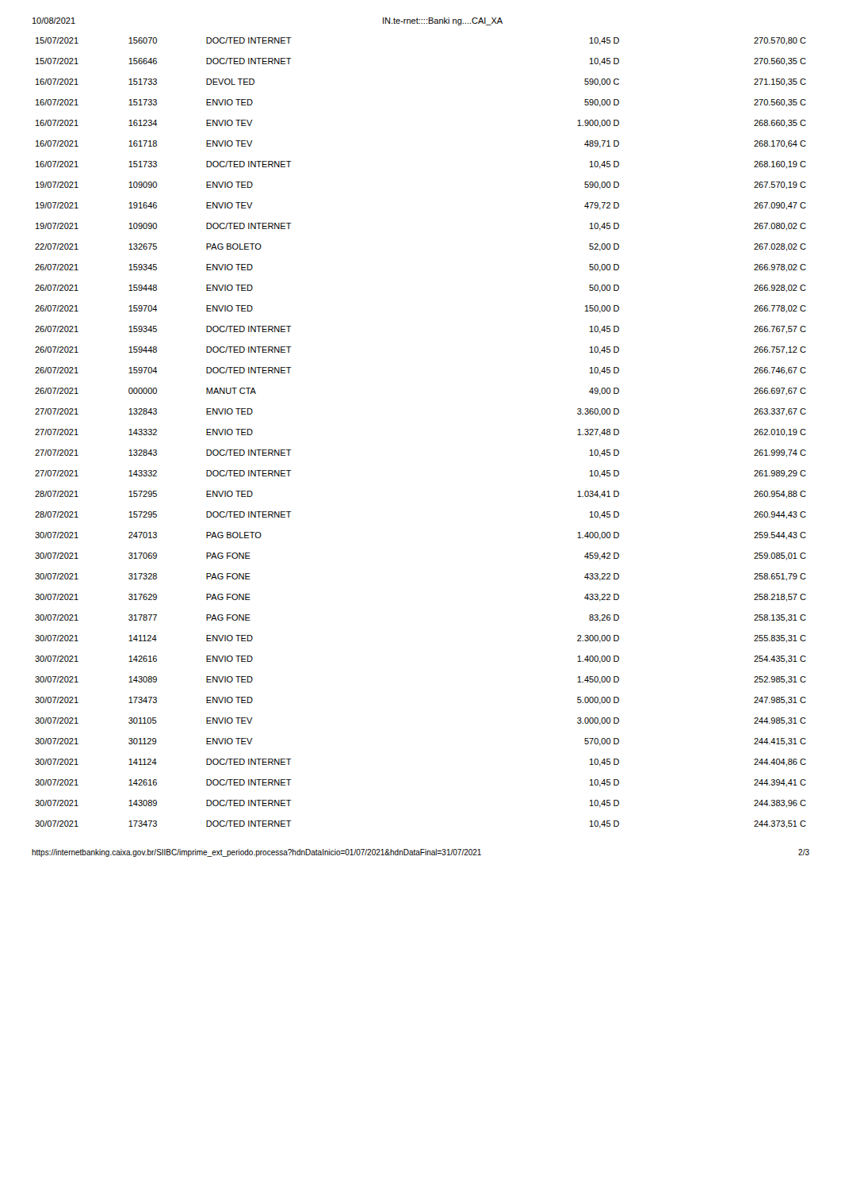10/08/2021
IN.te-rnet::::Banki ng....CAI_XA
| 15/07/2021 | 156070 | DOC/TED INTERNET | 10,45 D | 270.570,80 C |
| 15/07/2021 | 156646 | DOC/TED INTERNET | 10,45 D | 270.560,35 C |
| 16/07/2021 | 151733 | DEVOL TED | 590,00 C | 271.150,35 C |
| 16/07/2021 | 151733 | ENVIO TED | 590,00 D | 270.560,35 C |
| 16/07/2021 | 161234 | ENVIO TEV | 1.900,00 D | 268.660,35 C |
| 16/07/2021 | 161718 | ENVIO TEV | 489,71 D | 268.170,64 C |
| 16/07/2021 | 151733 | DOC/TED INTERNET | 10,45 D | 268.160,19 C |
| 19/07/2021 | 109090 | ENVIO TED | 590,00 D | 267.570,19 C |
| 19/07/2021 | 191646 | ENVIO TEV | 479,72 D | 267.090,47 C |
| 19/07/2021 | 109090 | DOC/TED INTERNET | 10,45 D | 267.080,02 C |
| 22/07/2021 | 132675 | PAG BOLETO | 52,00 D | 267.028,02 C |
| 26/07/2021 | 159345 | ENVIO TED | 50,00 D | 266.978,02 C |
| 26/07/2021 | 159448 | ENVIO TED | 50,00 D | 266.928,02 C |
| 26/07/2021 | 159704 | ENVIO TED | 150,00 D | 266.778,02 C |
| 26/07/2021 | 159345 | DOC/TED INTERNET | 10,45 D | 266.767,57 C |
| 26/07/2021 | 159448 | DOC/TED INTERNET | 10,45 D | 266.757,12 C |
| 26/07/2021 | 159704 | DOC/TED INTERNET | 10,45 D | 266.746,67 C |
| 26/07/2021 | 000000 | MANUT CTA | 49,00 D | 266.697,67 C |
| 27/07/2021 | 132843 | ENVIO TED | 3.360,00 D | 263.337,67 C |
| 27/07/2021 | 143332 | ENVIO TED | 1.327,48 D | 262.010,19 C |
| 27/07/2021 | 132843 | DOC/TED INTERNET | 10,45 D | 261.999,74 C |
| 27/07/2021 | 143332 | DOC/TED INTERNET | 10,45 D | 261.989,29 C |
| 28/07/2021 | 157295 | ENVIO TED | 1.034,41 D | 260.954,88 C |
| 28/07/2021 | 157295 | DOC/TED INTERNET | 10,45 D | 260.944,43 C |
| 30/07/2021 | 247013 | PAG BOLETO | 1.400,00 D | 259.544,43 C |
| 30/07/2021 | 317069 | PAG FONE | 459,42 D | 259.085,01 C |
| 30/07/2021 | 317328 | PAG FONE | 433,22 D | 258.651,79 C |
| 30/07/2021 | 317629 | PAG FONE | 433,22 D | 258.218,57 C |
| 30/07/2021 | 317877 | PAG FONE | 83,26 D | 258.135,31 C |
| 30/07/2021 | 141124 | ENVIO TED | 2.300,00 D | 255.835,31 C |
| 30/07/2021 | 142616 | ENVIO TED | 1.400,00 D | 254.435,31 C |
| 30/07/2021 | 143089 | ENVIO TED | 1.450,00 D | 252.985,31 C |
| 30/07/2021 | 173473 | ENVIO TED | 5.000,00 D | 247.985,31 C |
| 30/07/2021 | 301105 | ENVIO TEV | 3.000,00 D | 244.985,31 C |
| 30/07/2021 | 301129 | ENVIO TEV | 570,00 D | 244.415,31 C |
| 30/07/2021 | 141124 | DOC/TED INTERNET | 10,45 D | 244.404,86 C |
| 30/07/2021 | 142616 | DOC/TED INTERNET | 10,45 D | 244.394,41 C |
| 30/07/2021 | 143089 | DOC/TED INTERNET | 10,45 D | 244.383,96 C |
| 30/07/2021 | 173473 | DOC/TED INTERNET | 10,45 D | 244.373,51 C |
https://internetbanking.caixa.gov.br/SIIBC/imprime_ext_periodo.processa?hdnDataInicio=01/07/2021&hdnDataFinal=31/07/2021
2/3